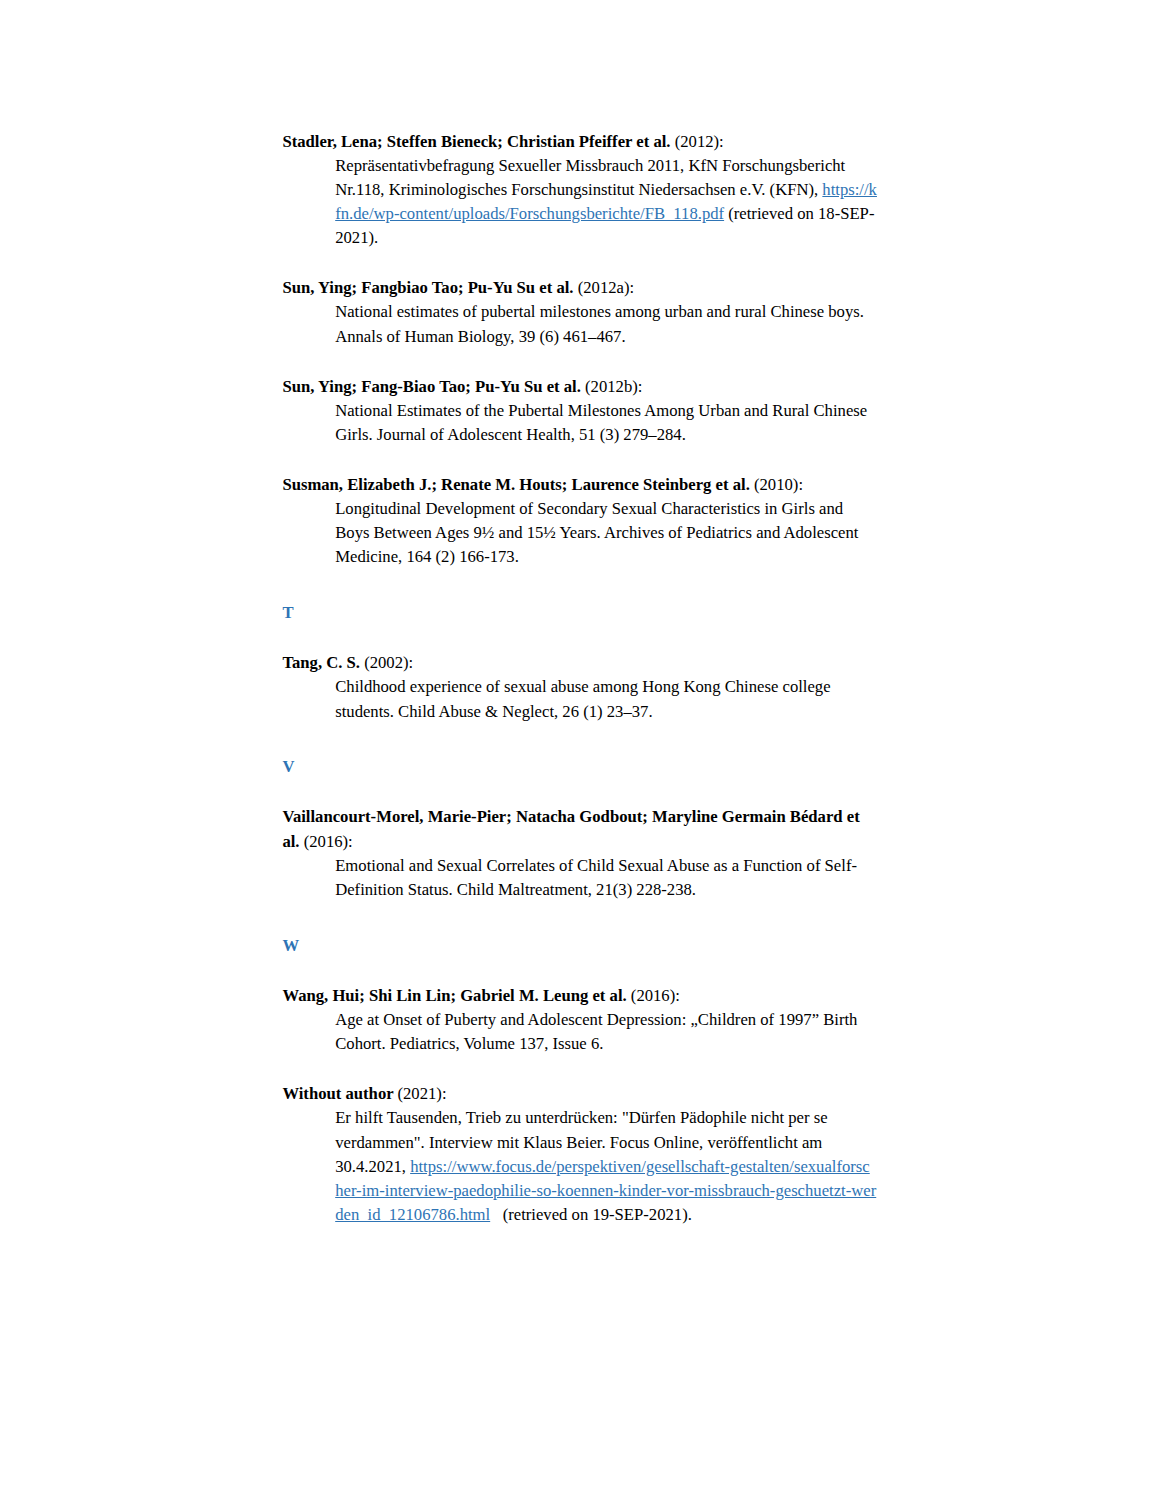Stadler, Lena; Steffen Bieneck; Christian Pfeiffer et al. (2012):
Repräsentativbefragung Sexueller Missbrauch 2011, KfN Forschungsbericht Nr.118, Kriminologisches Forschungsinstitut Niedersachsen e.V. (KFN), https://kfn.de/wp-content/uploads/Forschungsberichte/FB_118.pdf (retrieved on 18-SEP-2021).
Sun, Ying; Fangbiao Tao; Pu-Yu Su et al. (2012a):
National estimates of pubertal milestones among urban and rural Chinese boys. Annals of Human Biology, 39 (6) 461–467.
Sun, Ying; Fang-Biao Tao; Pu-Yu Su et al. (2012b):
National Estimates of the Pubertal Milestones Among Urban and Rural Chinese Girls. Journal of Adolescent Health, 51 (3) 279–284.
Susman, Elizabeth J.; Renate M. Houts; Laurence Steinberg et al. (2010):
Longitudinal Development of Secondary Sexual Characteristics in Girls and Boys Between Ages 9½ and 15½ Years. Archives of Pediatrics and Adolescent Medicine, 164 (2) 166-173.
T
Tang, C. S. (2002):
Childhood experience of sexual abuse among Hong Kong Chinese college students. Child Abuse & Neglect, 26 (1) 23–37.
V
Vaillancourt-Morel, Marie-Pier; Natacha Godbout; Maryline Germain Bédard et al. (2016):
Emotional and Sexual Correlates of Child Sexual Abuse as a Function of Self-Definition Status. Child Maltreatment, 21(3) 228-238.
W
Wang, Hui; Shi Lin Lin; Gabriel M. Leung et al. (2016):
Age at Onset of Puberty and Adolescent Depression: „Children of 1997” Birth Cohort. Pediatrics, Volume 137, Issue 6.
Without author (2021):
Er hilft Tausenden, Trieb zu unterdrücken: "Dürfen Pädophile nicht per se verdammen". Interview mit Klaus Beier. Focus Online, veröffentlicht am 30.4.2021, https://www.focus.de/perspektiven/gesellschaft-gestalten/sexualforscher-im-interview-paedophilie-so-koennen-kinder-vor-missbrauch-geschuetzt-werden_id_12106786.html (retrieved on 19-SEP-2021).